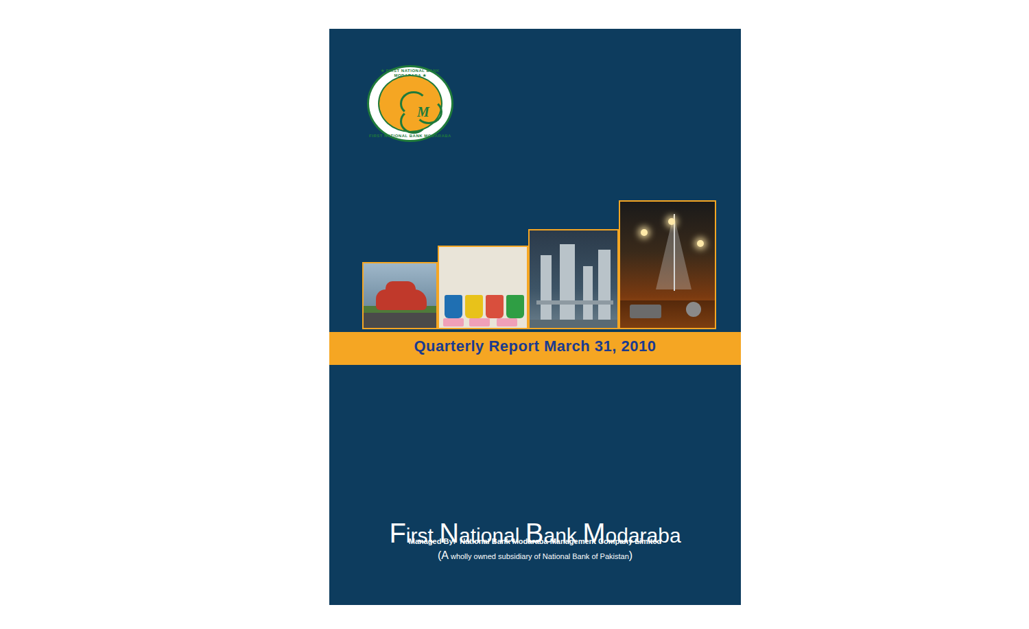★ FIRST NATIONAL BANK MODARABA ★
M
FIRST NATIONAL BANK MODARABA
Quarterly Report March 31, 2010
First National Bank Modaraba
Managed By: National Bank Modaraba Management Company Limited
(A wholly owned subsidiary of National Bank of Pakistan)